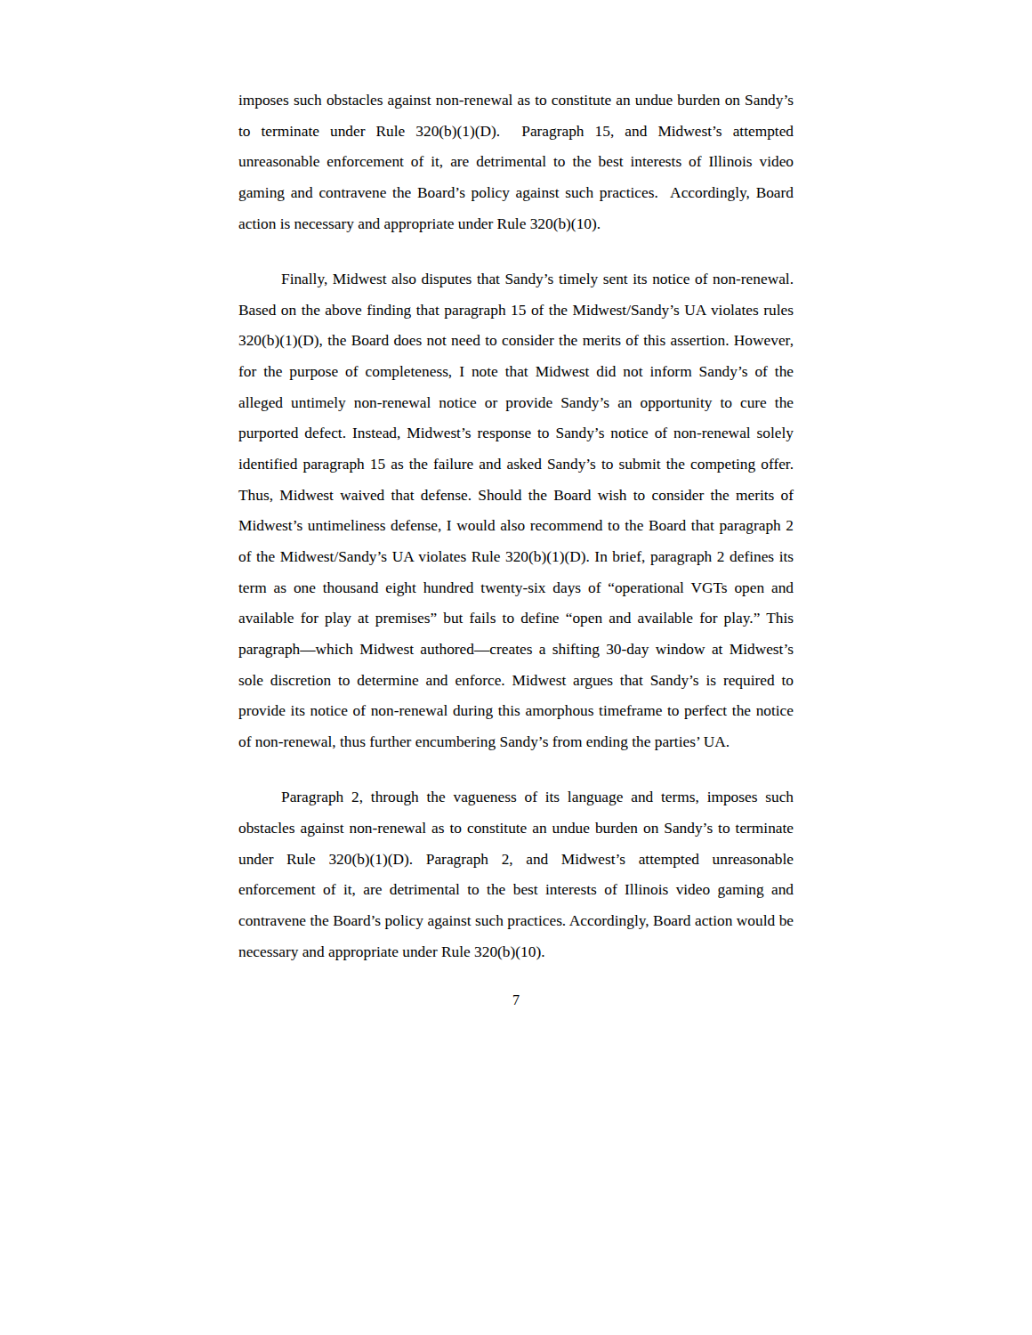imposes such obstacles against non-renewal as to constitute an undue burden on Sandy’s to terminate under Rule 320(b)(1)(D). Paragraph 15, and Midwest’s attempted unreasonable enforcement of it, are detrimental to the best interests of Illinois video gaming and contravene the Board’s policy against such practices. Accordingly, Board action is necessary and appropriate under Rule 320(b)(10).
Finally, Midwest also disputes that Sandy’s timely sent its notice of non-renewal. Based on the above finding that paragraph 15 of the Midwest/Sandy’s UA violates rules 320(b)(1)(D), the Board does not need to consider the merits of this assertion. However, for the purpose of completeness, I note that Midwest did not inform Sandy’s of the alleged untimely non-renewal notice or provide Sandy’s an opportunity to cure the purported defect. Instead, Midwest’s response to Sandy’s notice of non-renewal solely identified paragraph 15 as the failure and asked Sandy’s to submit the competing offer. Thus, Midwest waived that defense. Should the Board wish to consider the merits of Midwest’s untimeliness defense, I would also recommend to the Board that paragraph 2 of the Midwest/Sandy’s UA violates Rule 320(b)(1)(D). In brief, paragraph 2 defines its term as one thousand eight hundred twenty-six days of “operational VGTs open and available for play at premises” but fails to define “open and available for play.” This paragraph—which Midwest authored—creates a shifting 30-day window at Midwest’s sole discretion to determine and enforce. Midwest argues that Sandy’s is required to provide its notice of non-renewal during this amorphous timeframe to perfect the notice of non-renewal, thus further encumbering Sandy’s from ending the parties’ UA.
Paragraph 2, through the vagueness of its language and terms, imposes such obstacles against non-renewal as to constitute an undue burden on Sandy’s to terminate under Rule 320(b)(1)(D). Paragraph 2, and Midwest’s attempted unreasonable enforcement of it, are detrimental to the best interests of Illinois video gaming and contravene the Board’s policy against such practices. Accordingly, Board action would be necessary and appropriate under Rule 320(b)(10).
7